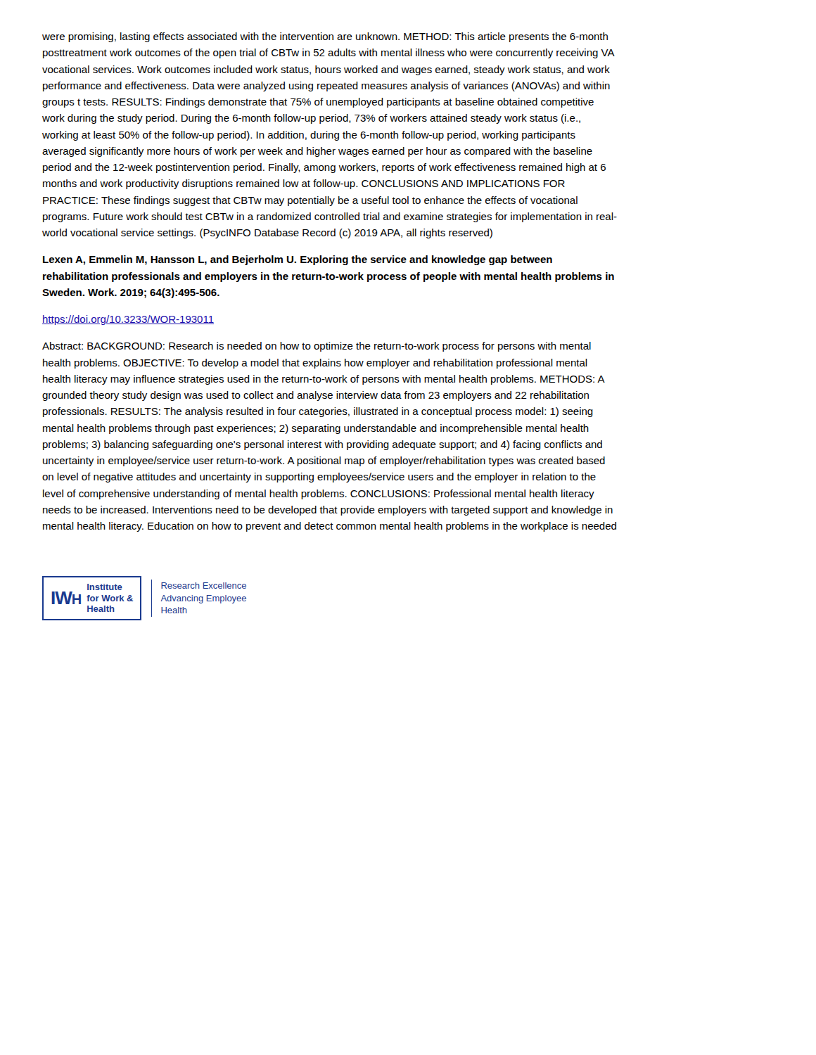were promising, lasting effects associated with the intervention are unknown. METHOD: This article presents the 6-month posttreatment work outcomes of the open trial of CBTw in 52 adults with mental illness who were concurrently receiving VA vocational services. Work outcomes included work status, hours worked and wages earned, steady work status, and work performance and effectiveness. Data were analyzed using repeated measures analysis of variances (ANOVAs) and within groups t tests. RESULTS: Findings demonstrate that 75% of unemployed participants at baseline obtained competitive work during the study period. During the 6-month follow-up period, 73% of workers attained steady work status (i.e., working at least 50% of the follow-up period). In addition, during the 6-month follow-up period, working participants averaged significantly more hours of work per week and higher wages earned per hour as compared with the baseline period and the 12-week postintervention period. Finally, among workers, reports of work effectiveness remained high at 6 months and work productivity disruptions remained low at follow-up. CONCLUSIONS AND IMPLICATIONS FOR PRACTICE: These findings suggest that CBTw may potentially be a useful tool to enhance the effects of vocational programs. Future work should test CBTw in a randomized controlled trial and examine strategies for implementation in real-world vocational service settings. (PsycINFO Database Record (c) 2019 APA, all rights reserved)
Lexen A, Emmelin M, Hansson L, and Bejerholm U. Exploring the service and knowledge gap between rehabilitation professionals and employers in the return-to-work process of people with mental health problems in Sweden. Work. 2019; 64(3):495-506.
https://doi.org/10.3233/WOR-193011
Abstract: BACKGROUND: Research is needed on how to optimize the return-to-work process for persons with mental health problems. OBJECTIVE: To develop a model that explains how employer and rehabilitation professional mental health literacy may influence strategies used in the return-to-work of persons with mental health problems. METHODS: A grounded theory study design was used to collect and analyse interview data from 23 employers and 22 rehabilitation professionals. RESULTS: The analysis resulted in four categories, illustrated in a conceptual process model: 1) seeing mental health problems through past experiences; 2) separating understandable and incomprehensible mental health problems; 3) balancing safeguarding one's personal interest with providing adequate support; and 4) facing conflicts and uncertainty in employee/service user return-to-work. A positional map of employer/rehabilitation types was created based on level of negative attitudes and uncertainty in supporting employees/service users and the employer in relation to the level of comprehensive understanding of mental health problems. CONCLUSIONS: Professional mental health literacy needs to be increased. Interventions need to be developed that provide employers with targeted support and knowledge in mental health literacy. Education on how to prevent and detect common mental health problems in the workplace is needed
IWH Institute
for Work &
Health
Research Excellence
Advancing Employee
Health